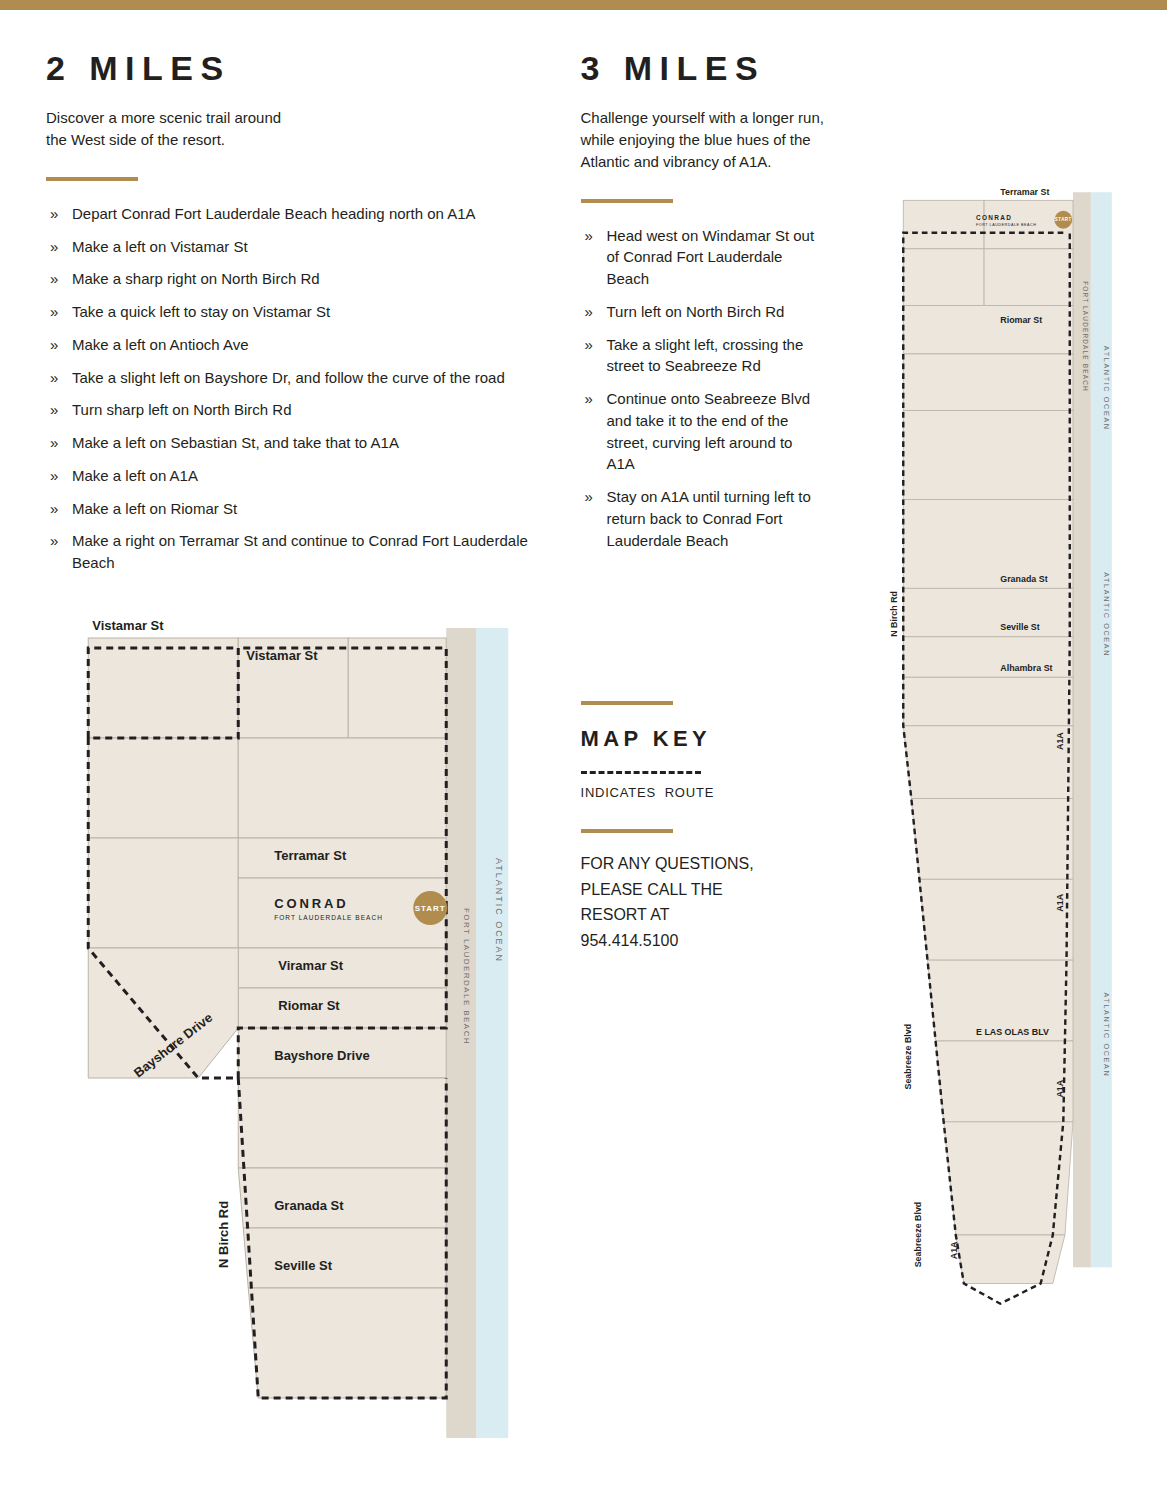2 MILES
Discover a more scenic trail around
the West side of the resort.
Depart Conrad Fort Lauderdale Beach heading north on A1A
Make a left on Vistamar St
Make a sharp right on North Birch Rd
Take a quick left to stay on Vistamar St
Make a left on Antioch Ave
Take a slight left on Bayshore Dr, and follow the curve of the road
Turn sharp left on North Birch Rd
Make a left on Sebastian St, and take that to A1A
Make a left on A1A
Make a left on Riomar St
Make a right on Terramar St and continue to Conrad Fort Lauderdale Beach
Vistamar St Vistamar St Terramar St Viramar St Riomar St Bayshore Drive Granada St Seville St Bayshore Drive N Birch Rd ATLANTIC OCEAN FORT LAUDERDALE BEACH CONRAD FORT LAUDERDALE BEACH START
3 MILES
Challenge yourself with a longer run, while enjoying the blue hues of the Atlantic and vibrancy of A1A.
Head west on Windamar St out of Conrad Fort Lauderdale Beach
Turn left on North Birch Rd
Take a slight left, crossing the street to Seabreeze Rd
Continue onto Seabreeze Blvd and take it to the end of the street, curving left around to A1A
Stay on A1A until turning left to return back to Conrad Fort Lauderdale Beach
MAP KEY
INDICATES ROUTE
FOR ANY QUESTIONS,
PLEASE CALL THE
RESORT AT
954.414.5100
Terramar St Riomar St Granada St Seville St Alhambra St E LAS OLAS BLV N Birch Rd A1A A1A A1A A1A Seabreeze Blvd Seabreeze Blvd ATLANTIC OCEAN ATLANTIC OCEAN ATLANTIC OCEAN FORT LAUDERDALE BEACH CONRAD FORT LAUDERDALE BEACH START